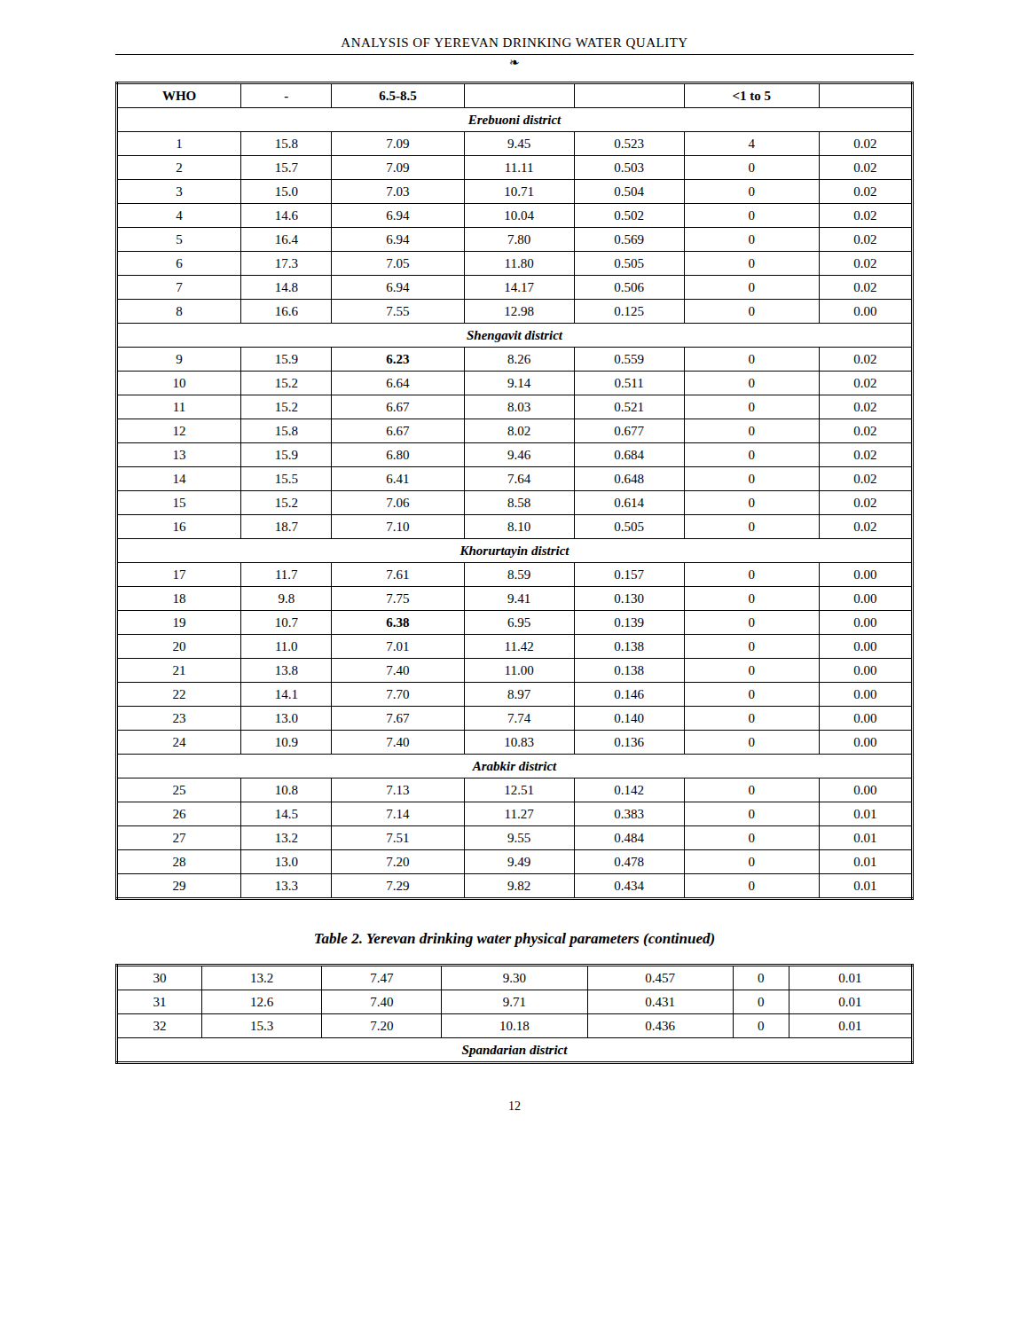ANALYSIS OF YEREVAN DRINKING WATER QUALITY
❧
| WHO | - | 6.5-8.5 | | | <1 to 5 | |
| --- | --- | --- | --- | --- | --- | --- |
| Erebuoni district |
| 1 | 15.8 | 7.09 | 9.45 | 0.523 | 4 | 0.02 |
| 2 | 15.7 | 7.09 | 11.11 | 0.503 | 0 | 0.02 |
| 3 | 15.0 | 7.03 | 10.71 | 0.504 | 0 | 0.02 |
| 4 | 14.6 | 6.94 | 10.04 | 0.502 | 0 | 0.02 |
| 5 | 16.4 | 6.94 | 7.80 | 0.569 | 0 | 0.02 |
| 6 | 17.3 | 7.05 | 11.80 | 0.505 | 0 | 0.02 |
| 7 | 14.8 | 6.94 | 14.17 | 0.506 | 0 | 0.02 |
| 8 | 16.6 | 7.55 | 12.98 | 0.125 | 0 | 0.00 |
| Shengavit district |
| 9 | 15.9 | 6.23 | 8.26 | 0.559 | 0 | 0.02 |
| 10 | 15.2 | 6.64 | 9.14 | 0.511 | 0 | 0.02 |
| 11 | 15.2 | 6.67 | 8.03 | 0.521 | 0 | 0.02 |
| 12 | 15.8 | 6.67 | 8.02 | 0.677 | 0 | 0.02 |
| 13 | 15.9 | 6.80 | 9.46 | 0.684 | 0 | 0.02 |
| 14 | 15.5 | 6.41 | 7.64 | 0.648 | 0 | 0.02 |
| 15 | 15.2 | 7.06 | 8.58 | 0.614 | 0 | 0.02 |
| 16 | 18.7 | 7.10 | 8.10 | 0.505 | 0 | 0.02 |
| Khorurtayin district |
| 17 | 11.7 | 7.61 | 8.59 | 0.157 | 0 | 0.00 |
| 18 | 9.8 | 7.75 | 9.41 | 0.130 | 0 | 0.00 |
| 19 | 10.7 | 6.38 | 6.95 | 0.139 | 0 | 0.00 |
| 20 | 11.0 | 7.01 | 11.42 | 0.138 | 0 | 0.00 |
| 21 | 13.8 | 7.40 | 11.00 | 0.138 | 0 | 0.00 |
| 22 | 14.1 | 7.70 | 8.97 | 0.146 | 0 | 0.00 |
| 23 | 13.0 | 7.67 | 7.74 | 0.140 | 0 | 0.00 |
| 24 | 10.9 | 7.40 | 10.83 | 0.136 | 0 | 0.00 |
| Arabkir district |
| 25 | 10.8 | 7.13 | 12.51 | 0.142 | 0 | 0.00 |
| 26 | 14.5 | 7.14 | 11.27 | 0.383 | 0 | 0.01 |
| 27 | 13.2 | 7.51 | 9.55 | 0.484 | 0 | 0.01 |
| 28 | 13.0 | 7.20 | 9.49 | 0.478 | 0 | 0.01 |
| 29 | 13.3 | 7.29 | 9.82 | 0.434 | 0 | 0.01 |
Table 2. Yerevan drinking water physical parameters (continued)
| 30 | 13.2 | 7.47 | 9.30 | 0.457 | 0 | 0.01 |
| 31 | 12.6 | 7.40 | 9.71 | 0.431 | 0 | 0.01 |
| 32 | 15.3 | 7.20 | 10.18 | 0.436 | 0 | 0.01 |
| Spandarian district |
12